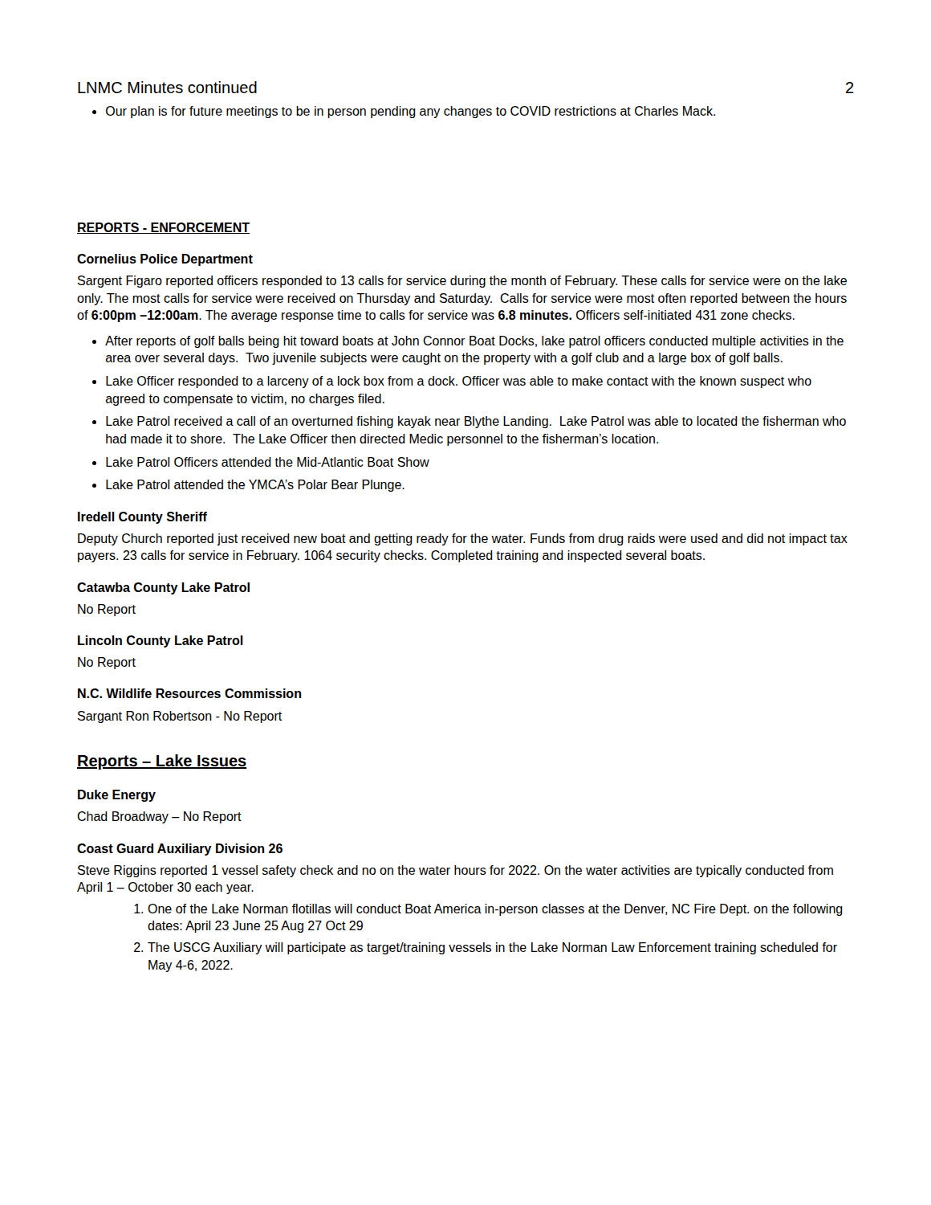LNMC Minutes continued 2
Our plan is for future meetings to be in person pending any changes to COVID restrictions at Charles Mack.
REPORTS - ENFORCEMENT
Cornelius Police Department
Sargent Figaro reported officers responded to 13 calls for service during the month of February. These calls for service were on the lake only. The most calls for service were received on Thursday and Saturday. Calls for service were most often reported between the hours of 6:00pm –12:00am. The average response time to calls for service was 6.8 minutes. Officers self-initiated 431 zone checks.
After reports of golf balls being hit toward boats at John Connor Boat Docks, lake patrol officers conducted multiple activities in the area over several days. Two juvenile subjects were caught on the property with a golf club and a large box of golf balls.
Lake Officer responded to a larceny of a lock box from a dock. Officer was able to make contact with the known suspect who agreed to compensate to victim, no charges filed.
Lake Patrol received a call of an overturned fishing kayak near Blythe Landing. Lake Patrol was able to located the fisherman who had made it to shore. The Lake Officer then directed Medic personnel to the fisherman’s location.
Lake Patrol Officers attended the Mid-Atlantic Boat Show
Lake Patrol attended the YMCA’s Polar Bear Plunge.
Iredell County Sheriff
Deputy Church reported just received new boat and getting ready for the water. Funds from drug raids were used and did not impact tax payers. 23 calls for service in February. 1064 security checks. Completed training and inspected several boats.
Catawba County Lake Patrol
No Report
Lincoln County Lake Patrol
No Report
N.C. Wildlife Resources Commission
Sargant Ron Robertson - No Report
Reports – Lake Issues
Duke Energy
Chad Broadway – No Report
Coast Guard Auxiliary Division 26
Steve Riggins reported 1 vessel safety check and no on the water hours for 2022. On the water activities are typically conducted from April 1 – October 30 each year.
One of the Lake Norman flotillas will conduct Boat America in-person classes at the Denver, NC Fire Dept. on the following dates: April 23 June 25 Aug 27 Oct 29
The USCG Auxiliary will participate as target/training vessels in the Lake Norman Law Enforcement training scheduled for May 4-6, 2022.